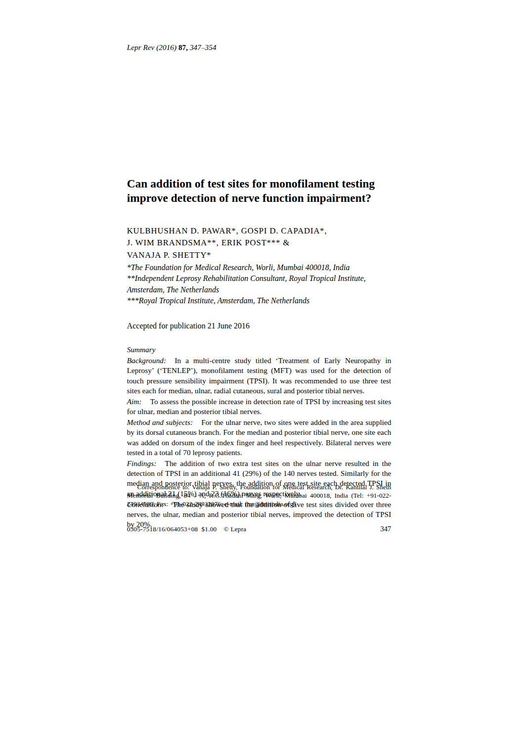Lepr Rev (2016) 87, 347–354
Can addition of test sites for monofilament testing improve detection of nerve function impairment?
KULBHUSHAN D. PAWAR*, GOSPI D. CAPADIA*,
J. WIM BRANDSMA**, ERIK POST*** &
VANAJA P. SHETTY*
*The Foundation for Medical Research, Worli, Mumbai 400018, India
**Independent Leprosy Rehabilitation Consultant, Royal Tropical Institute, Amsterdam, The Netherlands
***Royal Tropical Institute, Amsterdam, The Netherlands
Accepted for publication 21 June 2016
Summary
Background: In a multi-centre study titled ‘Treatment of Early Neuropathy in Leprosy’ (‘TENLEP’), monofilament testing (MFT) was used for the detection of touch pressure sensibility impairment (TPSI). It was recommended to use three test sites each for median, ulnar, radial cutaneous, sural and posterior tibial nerves.
Aim: To assess the possible increase in detection rate of TPSI by increasing test sites for ulnar, median and posterior tibial nerves.
Method and subjects: For the ulnar nerve, two sites were added in the area supplied by its dorsal cutaneous branch. For the median and posterior tibial nerve, one site each was added on dorsum of the index finger and heel respectively. Bilateral nerves were tested in a total of 70 leprosy patients.
Findings: The addition of two extra test sites on the ulnar nerve resulted in the detection of TPSI in an additional 41 (29%) of the 140 nerves tested. Similarly for the median and posterior tibial nerves, the addition of one test site each detected TPSI in an additional 21 (15%) and 23 (16%) nerves respectively.
Conclusion: The study showed that the addition of five test sites divided over three nerves, the ulnar, median and posterior tibial nerves, improved the detection of TPSI by 20%.
Correspondence to: Vanaja P. Shetty, Foundation for Medical Research, Dr. Kantilal J. Sheth Memorial Building, 84 – A, R.G.Thadani Marg, Worli, Mumbai 400018, India (Tel: +91-022-24934989; Fax: +91-022-24932876; e-mail: fmr@fmrindia.org)
0305-7518/16/064053+08 $1.00 © Lepra 347